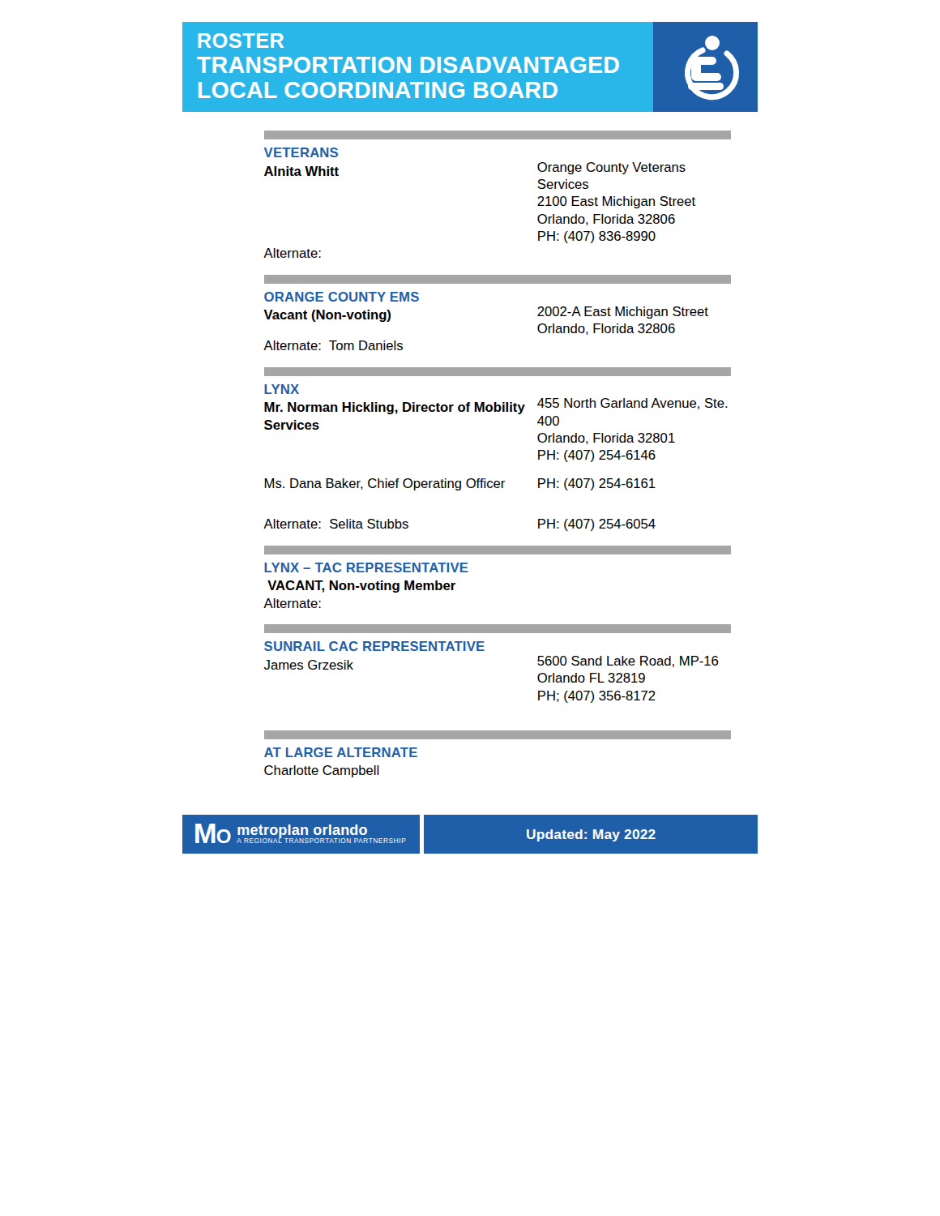ROSTER
TRANSPORTATION DISADVANTAGED
LOCAL COORDINATING BOARD
| VETERANS Alnita Whitt | Orange County Veterans Services 2100 East Michigan Street Orlando, Florida 32806 PH: (407) 836-8990 |
| Alternate: | |
| ORANGE COUNTY EMS Vacant (Non-voting) | 2002-A East Michigan Street Orlando, Florida 32806 |
| Alternate: Tom Daniels | |
| LYNX Mr. Norman Hickling, Director of Mobility Services | 455 North Garland Avenue, Ste. 400 Orlando, Florida 32801 PH: (407) 254-6146 |
| Ms. Dana Baker, Chief Operating Officer | PH: (407) 254-6161 |
| Alternate: Selita Stubbs | PH: (407) 254-6054 |
| LYNX – TAC REPRESENTATIVE VACANT, Non-voting Member | |
| Alternate: | |
| SUNRAIL CAC REPRESENTATIVE James Grzesik | 5600 Sand Lake Road, MP-16 Orlando FL 32819 PH; (407) 356-8172 |
| AT LARGE ALTERNATE Charlotte Campbell | |
MO
metroplan orlando
A Regional Transportation Partnership
Updated: May 2022